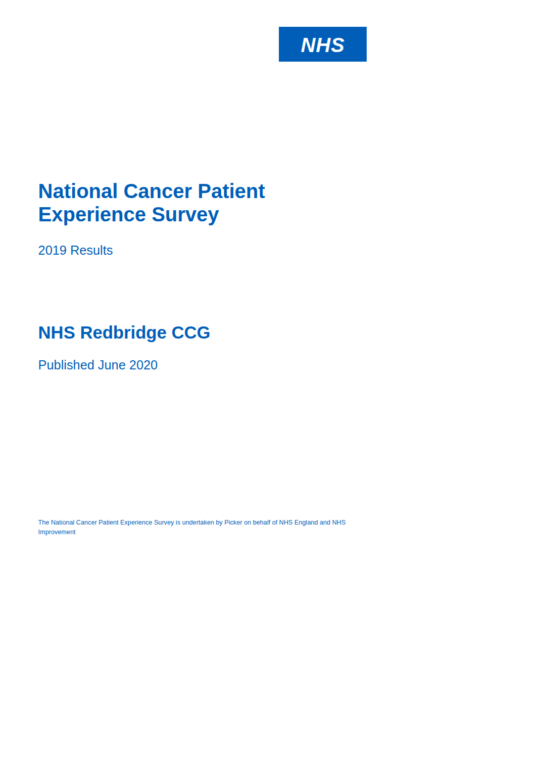NHS
National Cancer Patient
Experience Survey
2019 Results
NHS Redbridge CCG
Published June 2020
The National Cancer Patient Experience Survey is undertaken by Picker on behalf of NHS England and NHS Improvement